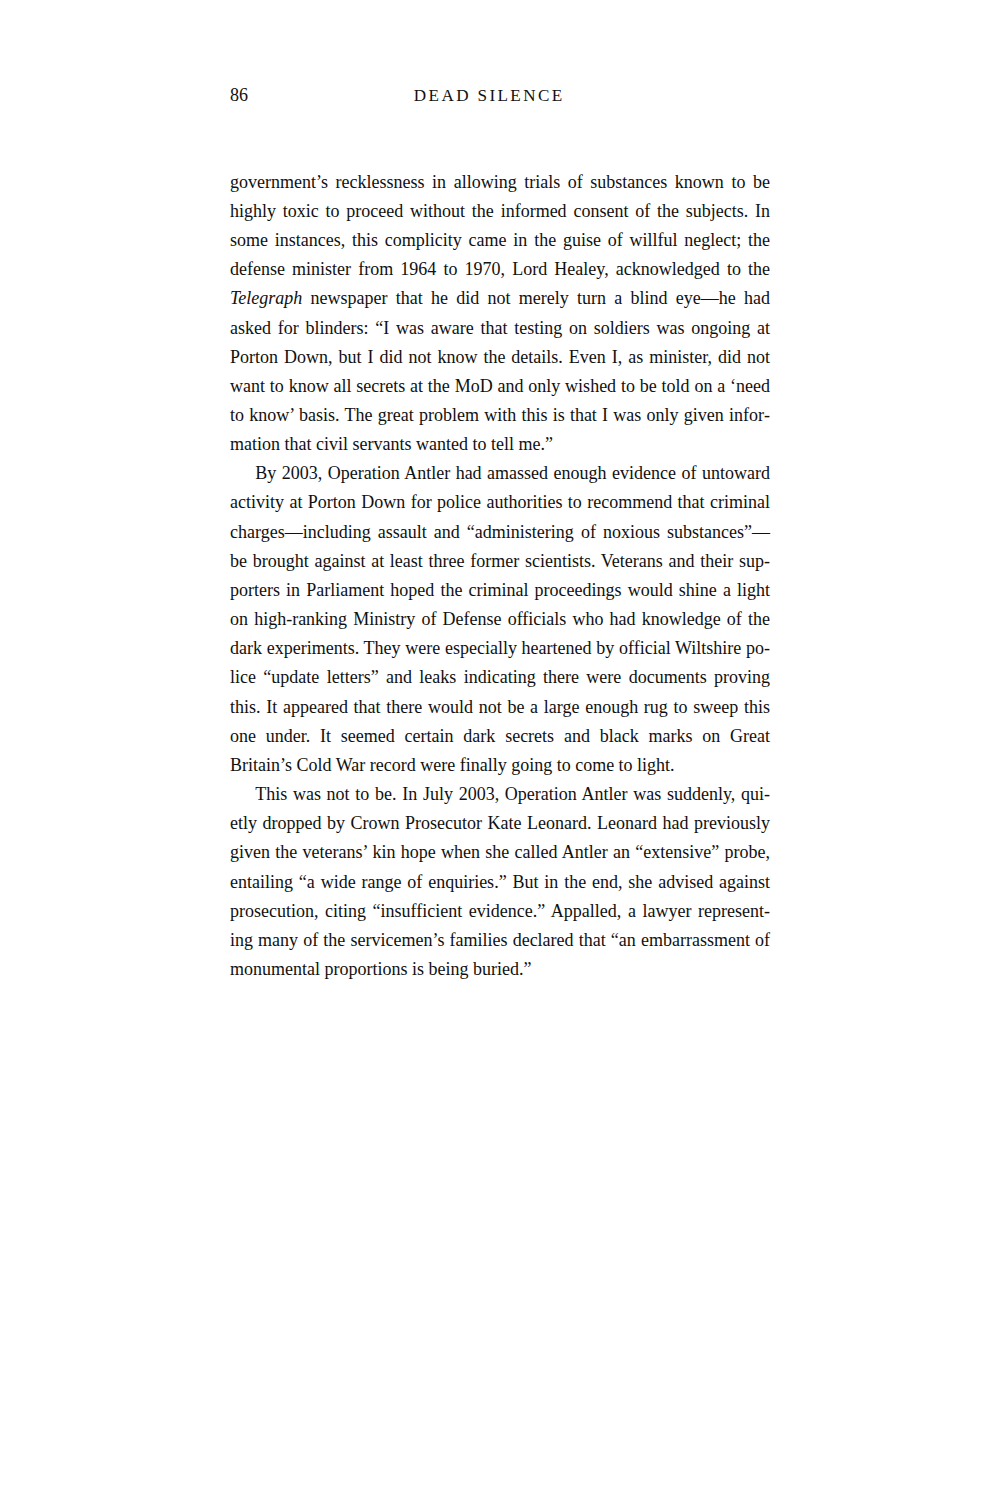86 Dead Silence
government’s recklessness in allowing trials of substances known to be highly toxic to proceed without the informed consent of the subjects. In some instances, this complicity came in the guise of willful neglect; the defense minister from 1964 to 1970, Lord Healey, acknowledged to the Telegraph newspaper that he did not merely turn a blind eye—he had asked for blinders: “I was aware that testing on soldiers was ongoing at Porton Down, but I did not know the details. Even I, as minister, did not want to know all secrets at the MoD and only wished to be told on a ‘need to know’ basis. The great problem with this is that I was only given information that civil servants wanted to tell me.”
By 2003, Operation Antler had amassed enough evidence of untoward activity at Porton Down for police authorities to recommend that criminal charges—including assault and “administering of noxious substances”—be brought against at least three former scientists. Veterans and their supporters in Parliament hoped the criminal proceedings would shine a light on high-ranking Ministry of Defense officials who had knowledge of the dark experiments. They were especially heartened by official Wiltshire police “update letters” and leaks indicating there were documents proving this. It appeared that there would not be a large enough rug to sweep this one under. It seemed certain dark secrets and black marks on Great Britain’s Cold War record were finally going to come to light.
This was not to be. In July 2003, Operation Antler was suddenly, quietly dropped by Crown Prosecutor Kate Leonard. Leonard had previously given the veterans’ kin hope when she called Antler an “extensive” probe, entailing “a wide range of enquiries.” But in the end, she advised against prosecution, citing “insufficient evidence.” Appalled, a lawyer representing many of the servicemen’s families declared that “an embarrassment of monumental proportions is being buried.”